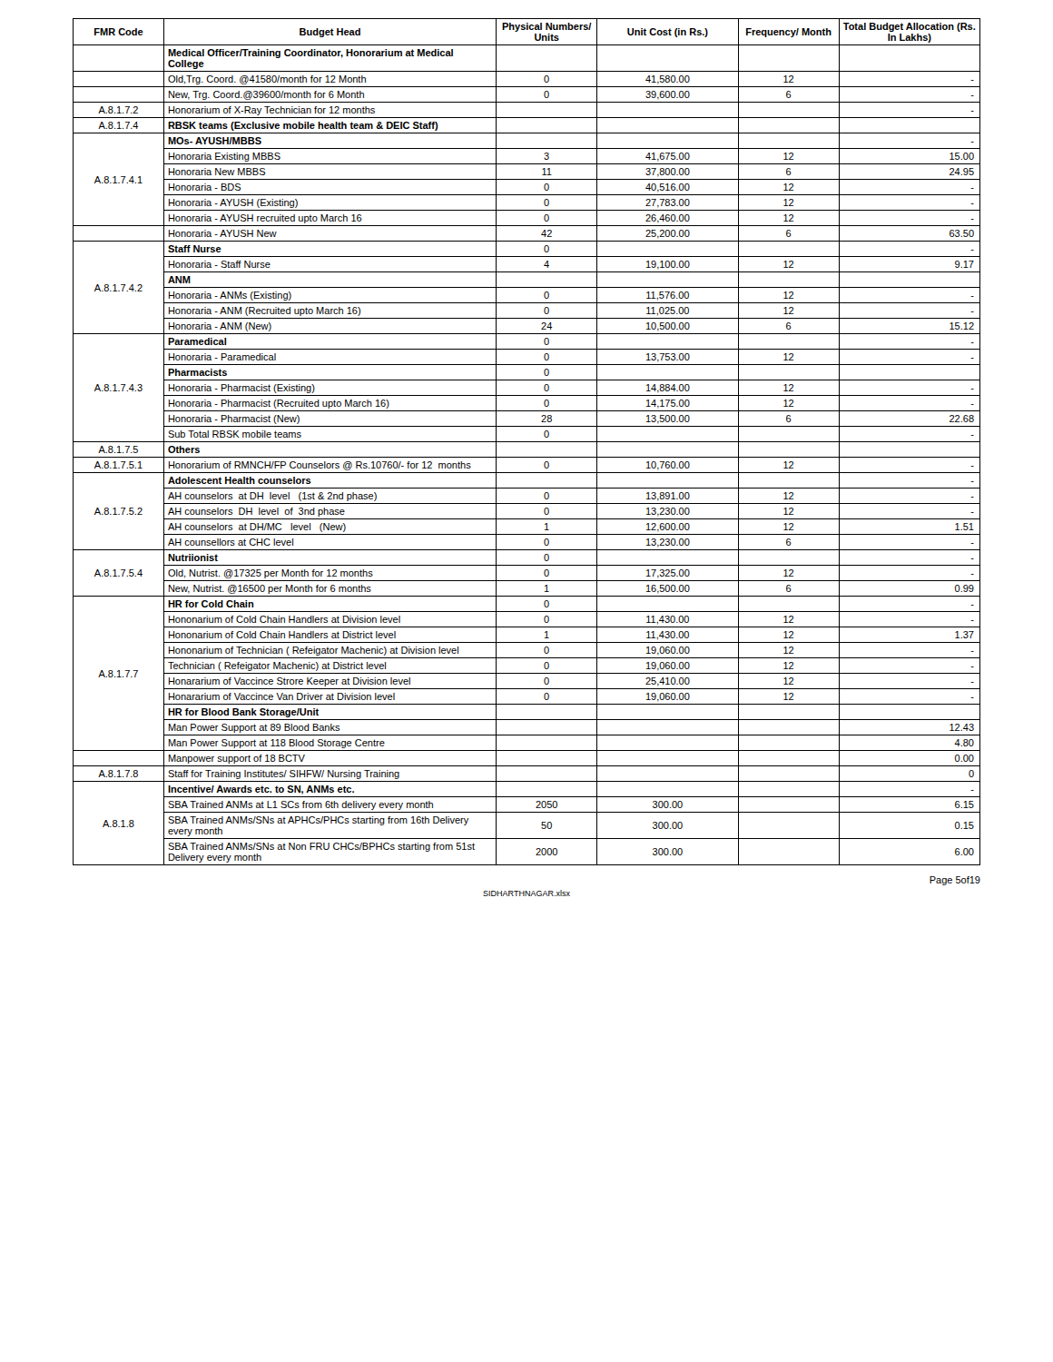| FMR Code | Budget Head | Physical Numbers/ Units | Unit Cost (in Rs.) | Frequency/ Month | Total Budget Allocation (Rs. In Lakhs) |
| --- | --- | --- | --- | --- | --- |
| | Medical Officer/Training Coordinator, Honorarium at Medical College | | | | |
| | Old,Trg. Coord. @41580/month for 12 Month | 0 | 41,580.00 | 12 | - |
| | New, Trg. Coord.@39600/month for 6 Month | 0 | 39,600.00 | 6 | - |
| A.8.1.7.2 | Honorarium of X-Ray Technician for 12 months | | | | - |
| A.8.1.7.4 | RBSK teams (Exclusive mobile health team & DEIC Staff) | | | | |
| A.8.1.7.4.1 | MOs- AYUSH/MBBS | | | | - |
| Honoraria Existing MBBS | 3 | 41,675.00 | 12 | 15.00 |
| Honoraria New MBBS | 11 | 37,800.00 | 6 | 24.95 |
| Honoraria - BDS | 0 | 40,516.00 | 12 | - |
| Honoraria - AYUSH (Existing) | 0 | 27,783.00 | 12 | - |
| Honoraria - AYUSH recruited upto March 16 | 0 | 26,460.00 | 12 | - |
| | Honoraria - AYUSH New | 42 | 25,200.00 | 6 | 63.50 |
| A.8.1.7.4.2 | Staff Nurse | 0 | | | - |
| Honoraria - Staff Nurse | 4 | 19,100.00 | 12 | 9.17 |
| ANM | | | | |
| Honoraria - ANMs (Existing) | 0 | 11,576.00 | 12 | - |
| Honoraria - ANM (Recruited upto March 16) | 0 | 11,025.00 | 12 | - |
| Honoraria - ANM (New) | 24 | 10,500.00 | 6 | 15.12 |
| A.8.1.7.4.3 | Paramedical | 0 | | | - |
| Honoraria - Paramedical | 0 | 13,753.00 | 12 | - |
| Pharmacists | 0 | | | |
| Honoraria - Pharmacist (Existing) | 0 | 14,884.00 | 12 | - |
| Honoraria - Pharmacist (Recruited upto March 16) | 0 | 14,175.00 | 12 | - |
| Honoraria - Pharmacist (New) | 28 | 13,500.00 | 6 | 22.68 |
| Sub Total RBSK mobile teams | 0 | | | - |
| A.8.1.7.5 | Others | | | | |
| A.8.1.7.5.1 | Honorarium of RMNCH/FP Counselors @ Rs.10760/- for 12 months | 0 | 10,760.00 | 12 | - |
| A.8.1.7.5.2 | Adolescent Health counselors | | | | - |
| AH counselors at DH level (1st & 2nd phase) | 0 | 13,891.00 | 12 | - |
| AH counselors DH level of 3nd phase | 0 | 13,230.00 | 12 | - |
| AH counselors at DH/MC level (New) | 1 | 12,600.00 | 12 | 1.51 |
| AH counsellors at CHC level | 0 | 13,230.00 | 6 | - |
| A.8.1.7.5.4 | Nutriionist | 0 | | | - |
| Old, Nutrist. @17325 per Month for 12 months | 0 | 17,325.00 | 12 | - |
| New, Nutrist. @16500 per Month for 6 months | 1 | 16,500.00 | 6 | 0.99 |
| A.8.1.7.7 | HR for Cold Chain | 0 | | | - |
| Hononarium of Cold Chain Handlers at Division level | 0 | 11,430.00 | 12 | - |
| Hononarium of Cold Chain Handlers at District level | 1 | 11,430.00 | 12 | 1.37 |
| Hononarium of Technician ( Refeigator Machenic) at Division level | 0 | 19,060.00 | 12 | - |
| Technician ( Refeigator Machenic) at District level | 0 | 19,060.00 | 12 | - |
| Honararium of Vaccince Strore Keeper at Division level | 0 | 25,410.00 | 12 | - |
| Honararium of Vaccince Van Driver at Division level | 0 | 19,060.00 | 12 | - |
| HR for Blood Bank Storage/Unit | | | | |
| Man Power Support at 89 Blood Banks | | | | 12.43 |
| Man Power Support at 118 Blood Storage Centre | | | | 4.80 |
| | Manpower support of 18 BCTV | | | | 0.00 |
| A.8.1.7.8 | Staff for Training Institutes/ SIHFW/ Nursing Training | | | | 0 |
| A.8.1.8 | Incentive/ Awards etc. to SN, ANMs etc. | | | | - |
| SBA Trained ANMs at L1 SCs from 6th delivery every month | 2050 | 300.00 | | 6.15 |
| SBA Trained ANMs/SNs at APHCs/PHCs starting from 16th Delivery every month | 50 | 300.00 | | 0.15 |
| SBA Trained ANMs/SNs at Non FRU CHCs/BPHCs starting from 51st Delivery every month | 2000 | 300.00 | | 6.00 |
Page 5of19
SIDHARTHNAGAR.xlsx